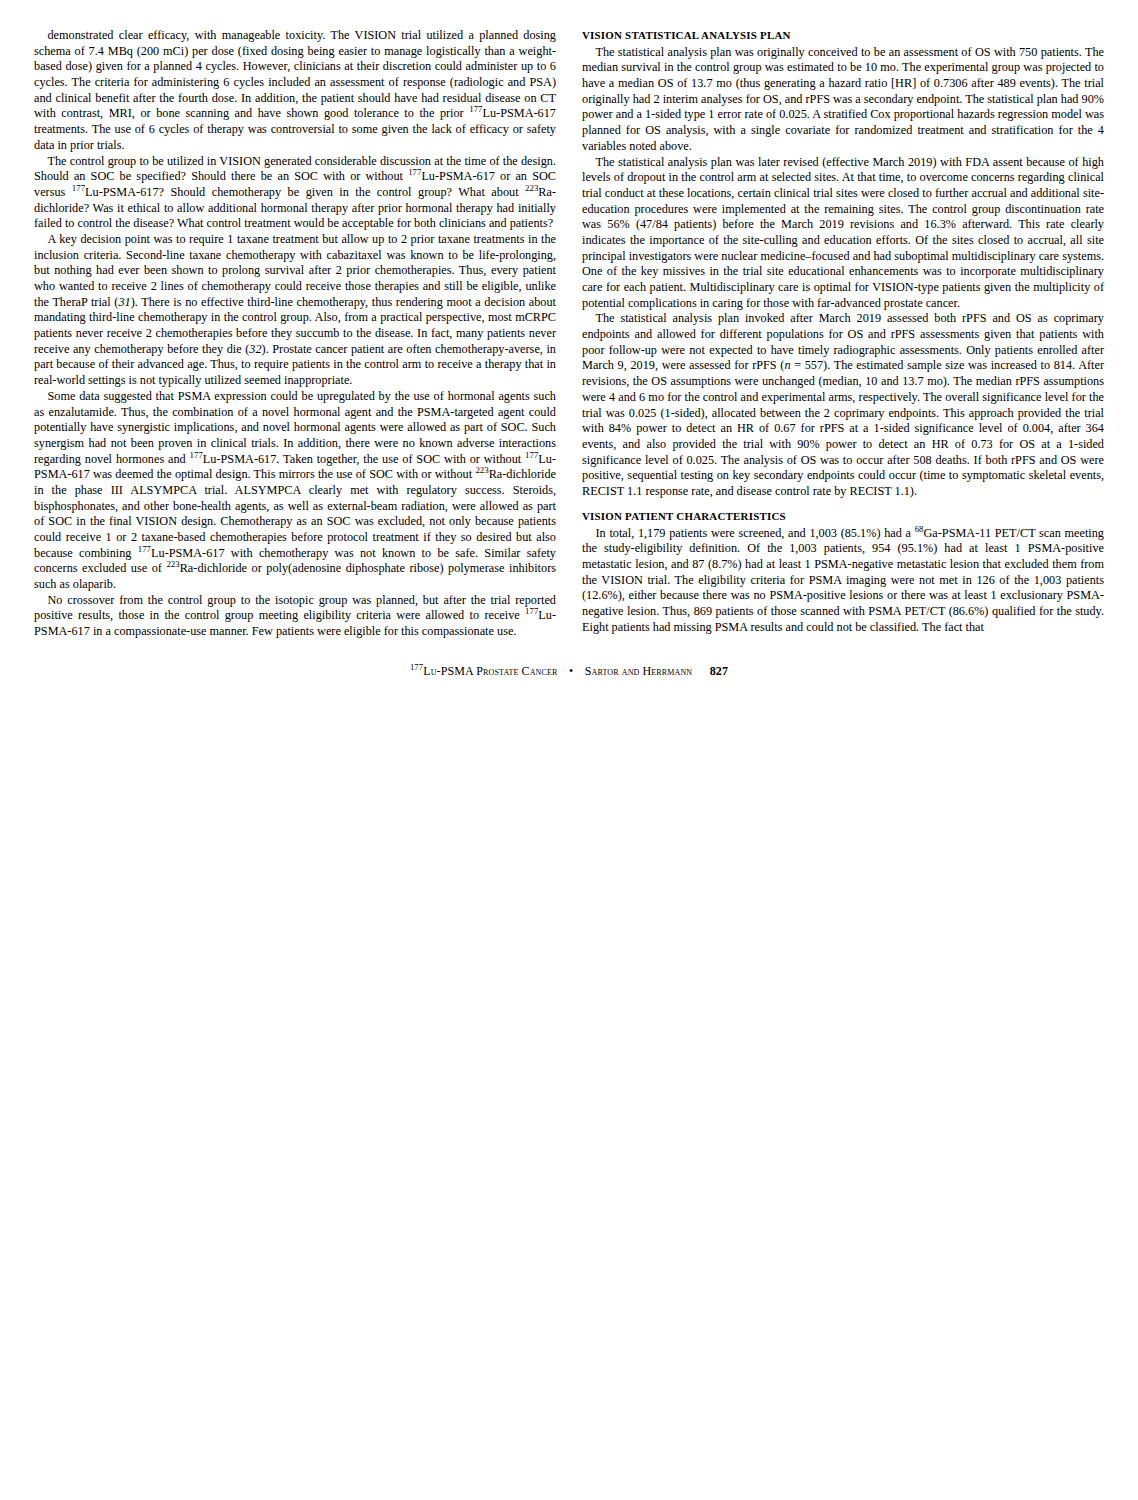demonstrated clear efficacy, with manageable toxicity. The VISION trial utilized a planned dosing schema of 7.4 MBq (200 mCi) per dose (fixed dosing being easier to manage logistically than a weight-based dose) given for a planned 4 cycles. However, clinicians at their discretion could administer up to 6 cycles. The criteria for administering 6 cycles included an assessment of response (radiologic and PSA) and clinical benefit after the fourth dose. In addition, the patient should have had residual disease on CT with contrast, MRI, or bone scanning and have shown good tolerance to the prior 177Lu-PSMA-617 treatments. The use of 6 cycles of therapy was controversial to some given the lack of efficacy or safety data in prior trials.
The control group to be utilized in VISION generated considerable discussion at the time of the design. Should an SOC be specified? Should there be an SOC with or without 177Lu-PSMA-617 or an SOC versus 177Lu-PSMA-617? Should chemotherapy be given in the control group? What about 223Ra-dichloride? Was it ethical to allow additional hormonal therapy after prior hormonal therapy had initially failed to control the disease? What control treatment would be acceptable for both clinicians and patients?
A key decision point was to require 1 taxane treatment but allow up to 2 prior taxane treatments in the inclusion criteria. Second-line taxane chemotherapy with cabazitaxel was known to be life-prolonging, but nothing had ever been shown to prolong survival after 2 prior chemotherapies. Thus, every patient who wanted to receive 2 lines of chemotherapy could receive those therapies and still be eligible, unlike the TheraP trial (31). There is no effective third-line chemotherapy, thus rendering moot a decision about mandating third-line chemotherapy in the control group. Also, from a practical perspective, most mCRPC patients never receive 2 chemotherapies before they succumb to the disease. In fact, many patients never receive any chemotherapy before they die (32). Prostate cancer patient are often chemotherapy-averse, in part because of their advanced age. Thus, to require patients in the control arm to receive a therapy that in real-world settings is not typically utilized seemed inappropriate.
Some data suggested that PSMA expression could be upregulated by the use of hormonal agents such as enzalutamide. Thus, the combination of a novel hormonal agent and the PSMA-targeted agent could potentially have synergistic implications, and novel hormonal agents were allowed as part of SOC. Such synergism had not been proven in clinical trials. In addition, there were no known adverse interactions regarding novel hormones and 177Lu-PSMA-617. Taken together, the use of SOC with or without 177Lu-PSMA-617 was deemed the optimal design. This mirrors the use of SOC with or without 223Ra-dichloride in the phase III ALSYMPCA trial. ALSYMPCA clearly met with regulatory success. Steroids, bisphosphonates, and other bone-health agents, as well as external-beam radiation, were allowed as part of SOC in the final VISION design. Chemotherapy as an SOC was excluded, not only because patients could receive 1 or 2 taxane-based chemotherapies before protocol treatment if they so desired but also because combining 177Lu-PSMA-617 with chemotherapy was not known to be safe. Similar safety concerns excluded use of 223Ra-dichloride or poly(adenosine diphosphate ribose) polymerase inhibitors such as olaparib.
No crossover from the control group to the isotopic group was planned, but after the trial reported positive results, those in the control group meeting eligibility criteria were allowed to receive 177Lu-PSMA-617 in a compassionate-use manner. Few patients were eligible for this compassionate use.
VISION Statistical Analysis Plan
The statistical analysis plan was originally conceived to be an assessment of OS with 750 patients. The median survival in the control group was estimated to be 10 mo. The experimental group was projected to have a median OS of 13.7 mo (thus generating a hazard ratio [HR] of 0.7306 after 489 events). The trial originally had 2 interim analyses for OS, and rPFS was a secondary endpoint. The statistical plan had 90% power and a 1-sided type 1 error rate of 0.025. A stratified Cox proportional hazards regression model was planned for OS analysis, with a single covariate for randomized treatment and stratification for the 4 variables noted above.
The statistical analysis plan was later revised (effective March 2019) with FDA assent because of high levels of dropout in the control arm at selected sites. At that time, to overcome concerns regarding clinical trial conduct at these locations, certain clinical trial sites were closed to further accrual and additional site-education procedures were implemented at the remaining sites. The control group discontinuation rate was 56% (47/84 patients) before the March 2019 revisions and 16.3% afterward. This rate clearly indicates the importance of the site-culling and education efforts. Of the sites closed to accrual, all site principal investigators were nuclear medicine–focused and had suboptimal multidisciplinary care systems. One of the key missives in the trial site educational enhancements was to incorporate multidisciplinary care for each patient. Multidisciplinary care is optimal for VISION-type patients given the multiplicity of potential complications in caring for those with far-advanced prostate cancer.
The statistical analysis plan invoked after March 2019 assessed both rPFS and OS as coprimary endpoints and allowed for different populations for OS and rPFS assessments given that patients with poor follow-up were not expected to have timely radiographic assessments. Only patients enrolled after March 9, 2019, were assessed for rPFS (n = 557). The estimated sample size was increased to 814. After revisions, the OS assumptions were unchanged (median, 10 and 13.7 mo). The median rPFS assumptions were 4 and 6 mo for the control and experimental arms, respectively. The overall significance level for the trial was 0.025 (1-sided), allocated between the 2 coprimary endpoints. This approach provided the trial with 84% power to detect an HR of 0.67 for rPFS at a 1-sided significance level of 0.004, after 364 events, and also provided the trial with 90% power to detect an HR of 0.73 for OS at a 1-sided significance level of 0.025. The analysis of OS was to occur after 508 deaths. If both rPFS and OS were positive, sequential testing on key secondary endpoints could occur (time to symptomatic skeletal events, RECIST 1.1 response rate, and disease control rate by RECIST 1.1).
VISION Patient Characteristics
In total, 1,179 patients were screened, and 1,003 (85.1%) had a 68Ga-PSMA-11 PET/CT scan meeting the study-eligibility definition. Of the 1,003 patients, 954 (95.1%) had at least 1 PSMA-positive metastatic lesion, and 87 (8.7%) had at least 1 PSMA-negative metastatic lesion that excluded them from the VISION trial. The eligibility criteria for PSMA imaging were not met in 126 of the 1,003 patients (12.6%), either because there was no PSMA-positive lesions or there was at least 1 exclusionary PSMA-negative lesion. Thus, 869 patients of those scanned with PSMA PET/CT (86.6%) qualified for the study. Eight patients had missing PSMA results and could not be classified. The fact that
177Lu-PSMA Prostate Cancer • Sartor and Herrmann 827